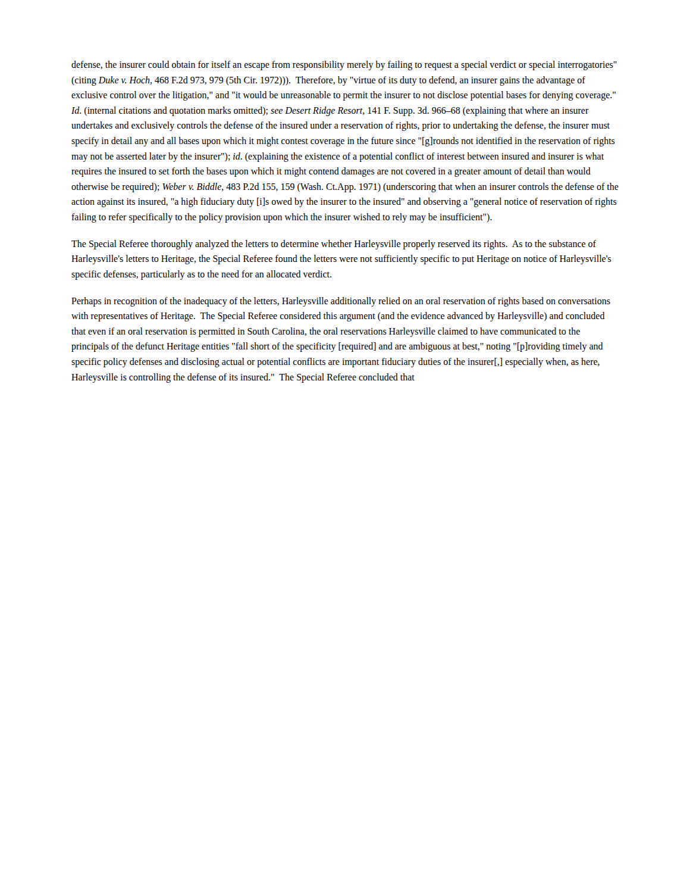defense, the insurer could obtain for itself an escape from responsibility merely by failing to request a special verdict or special interrogatories" (citing Duke v. Hoch, 468 F.2d 973, 979 (5th Cir. 1972))). Therefore, by "virtue of its duty to defend, an insurer gains the advantage of exclusive control over the litigation," and "it would be unreasonable to permit the insurer to not disclose potential bases for denying coverage." Id. (internal citations and quotation marks omitted); see Desert Ridge Resort, 141 F. Supp. 3d. 966–68 (explaining that where an insurer undertakes and exclusively controls the defense of the insured under a reservation of rights, prior to undertaking the defense, the insurer must specify in detail any and all bases upon which it might contest coverage in the future since "[g]rounds not identified in the reservation of rights may not be asserted later by the insurer"); id. (explaining the existence of a potential conflict of interest between insured and insurer is what requires the insured to set forth the bases upon which it might contend damages are not covered in a greater amount of detail than would otherwise be required); Weber v. Biddle, 483 P.2d 155, 159 (Wash. Ct.App. 1971) (underscoring that when an insurer controls the defense of the action against its insured, "a high fiduciary duty [i]s owed by the insurer to the insured" and observing a "general notice of reservation of rights failing to refer specifically to the policy provision upon which the insurer wished to rely may be insufficient").
The Special Referee thoroughly analyzed the letters to determine whether Harleysville properly reserved its rights. As to the substance of Harleysville's letters to Heritage, the Special Referee found the letters were not sufficiently specific to put Heritage on notice of Harleysville's specific defenses, particularly as to the need for an allocated verdict.
Perhaps in recognition of the inadequacy of the letters, Harleysville additionally relied on an oral reservation of rights based on conversations with representatives of Heritage. The Special Referee considered this argument (and the evidence advanced by Harleysville) and concluded that even if an oral reservation is permitted in South Carolina, the oral reservations Harleysville claimed to have communicated to the principals of the defunct Heritage entities "fall short of the specificity [required] and are ambiguous at best," noting "[p]roviding timely and specific policy defenses and disclosing actual or potential conflicts are important fiduciary duties of the insurer[,] especially when, as here, Harleysville is controlling the defense of its insured." The Special Referee concluded that